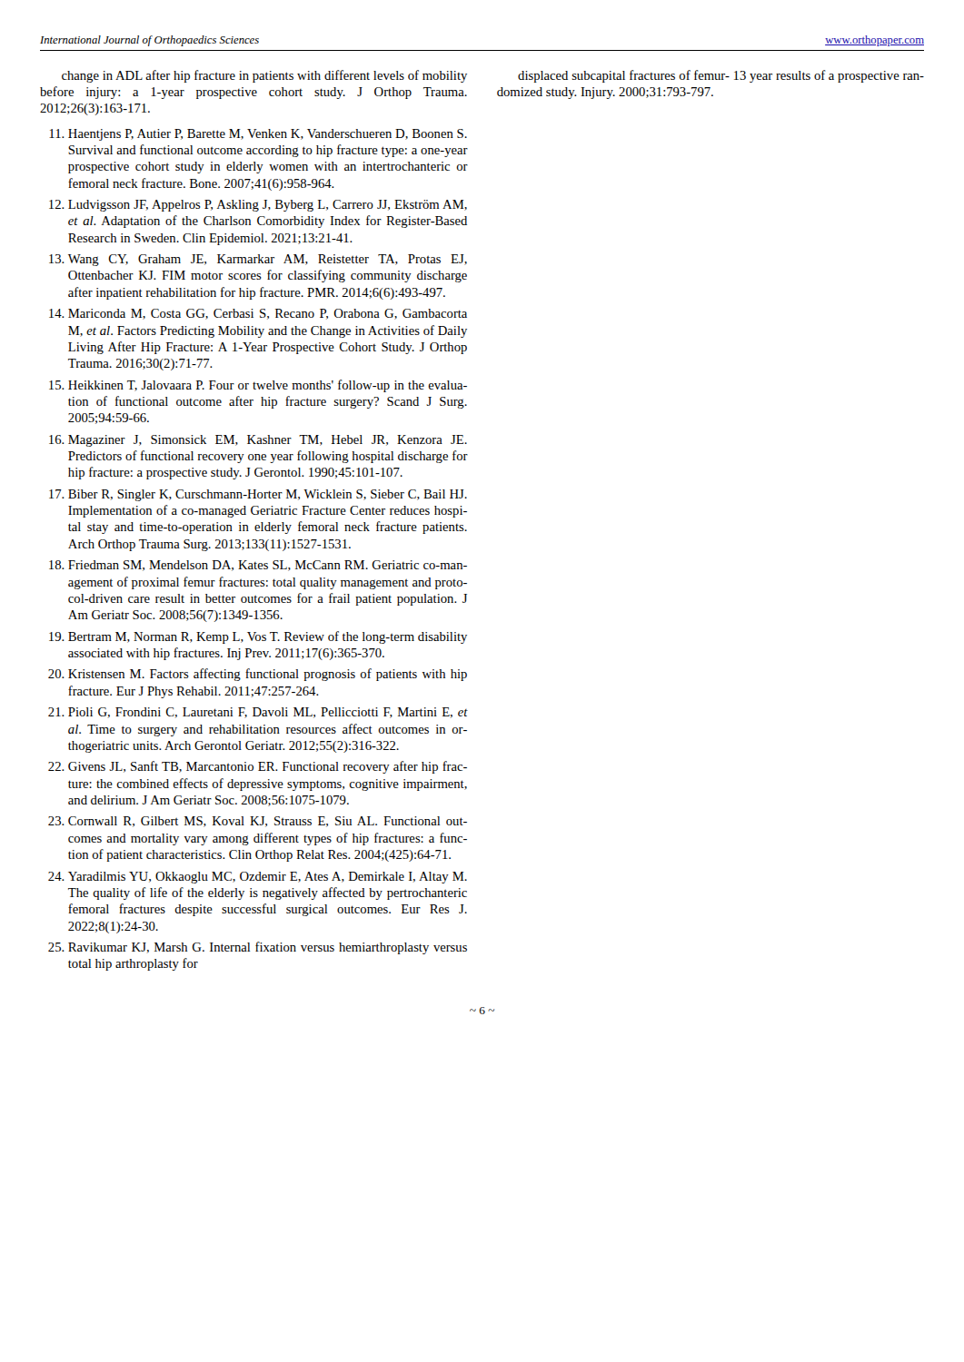International Journal of Orthopaedics Sciences www.orthopaper.com
change in ADL after hip fracture in patients with different levels of mobility before injury: a 1-year prospective cohort study. J Orthop Trauma. 2012;26(3):163-171.
Haentjens P, Autier P, Barette M, Venken K, Vanderschueren D, Boonen S. Survival and functional outcome according to hip fracture type: a one-year prospective cohort study in elderly women with an intertrochanteric or femoral neck fracture. Bone. 2007;41(6):958-964.
Ludvigsson JF, Appelros P, Askling J, Byberg L, Carrero JJ, Ekström AM, et al. Adaptation of the Charlson Comorbidity Index for Register-Based Research in Sweden. Clin Epidemiol. 2021;13:21-41.
Wang CY, Graham JE, Karmarkar AM, Reistetter TA, Protas EJ, Ottenbacher KJ. FIM motor scores for classifying community discharge after inpatient rehabilitation for hip fracture. PMR. 2014;6(6):493-497.
Mariconda M, Costa GG, Cerbasi S, Recano P, Orabona G, Gambacorta M, et al. Factors Predicting Mobility and the Change in Activities of Daily Living After Hip Fracture: A 1-Year Prospective Cohort Study. J Orthop Trauma. 2016;30(2):71-77.
Heikkinen T, Jalovaara P. Four or twelve months' follow-up in the evaluation of functional outcome after hip fracture surgery? Scand J Surg. 2005;94:59-66.
Magaziner J, Simonsick EM, Kashner TM, Hebel JR, Kenzora JE. Predictors of functional recovery one year following hospital discharge for hip fracture: a prospective study. J Gerontol. 1990;45:101-107.
Biber R, Singler K, Curschmann-Horter M, Wicklein S, Sieber C, Bail HJ. Implementation of a co-managed Geriatric Fracture Center reduces hospital stay and time-to-operation in elderly femoral neck fracture patients. Arch Orthop Trauma Surg. 2013;133(11):1527-1531.
Friedman SM, Mendelson DA, Kates SL, McCann RM. Geriatric co-management of proximal femur fractures: total quality management and protocol-driven care result in better outcomes for a frail patient population. J Am Geriatr Soc. 2008;56(7):1349-1356.
Bertram M, Norman R, Kemp L, Vos T. Review of the long-term disability associated with hip fractures. Inj Prev. 2011;17(6):365-370.
Kristensen M. Factors affecting functional prognosis of patients with hip fracture. Eur J Phys Rehabil. 2011;47:257-264.
Pioli G, Frondini C, Lauretani F, Davoli ML, Pellicciotti F, Martini E, et al. Time to surgery and rehabilitation resources affect outcomes in orthogeriatric units. Arch Gerontol Geriatr. 2012;55(2):316-322.
Givens JL, Sanft TB, Marcantonio ER. Functional recovery after hip fracture: the combined effects of depressive symptoms, cognitive impairment, and delirium. J Am Geriatr Soc. 2008;56:1075-1079.
Cornwall R, Gilbert MS, Koval KJ, Strauss E, Siu AL. Functional outcomes and mortality vary among different types of hip fractures: a function of patient characteristics. Clin Orthop Relat Res. 2004;(425):64-71.
Yaradilmis YU, Okkaoglu MC, Ozdemir E, Ates A, Demirkale I, Altay M. The quality of life of the elderly is negatively affected by pertrochanteric femoral fractures despite successful surgical outcomes. Eur Res J. 2022;8(1):24-30.
Ravikumar KJ, Marsh G. Internal fixation versus hemiarthroplasty versus total hip arthroplasty for
displaced subcapital fractures of femur- 13 year results of a prospective randomized study. Injury. 2000;31:793-797.
~ 6 ~